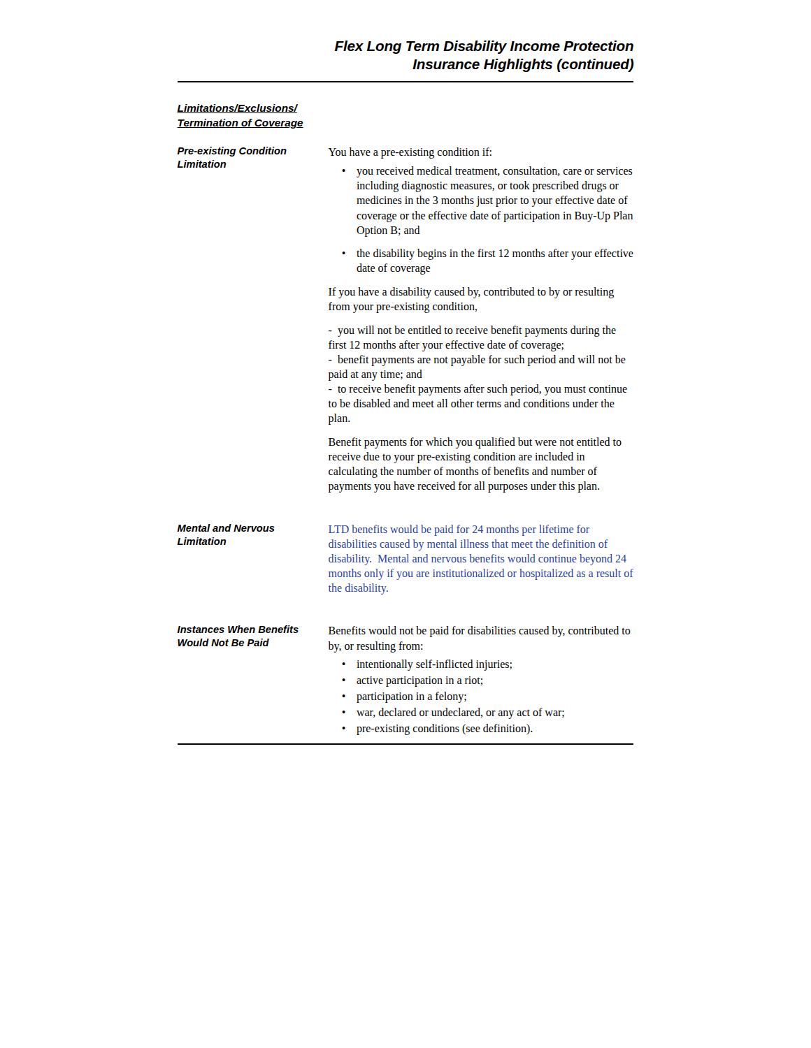Flex Long Term Disability Income Protection
Insurance Highlights (continued)
Limitations/Exclusions/
Termination of Coverage
| Pre-existing Condition Limitation | You have a pre-existing condition if: you received medical treatment, consultation, care or services including diagnostic measures, or took prescribed drugs or medicines in the 3 months just prior to your effective date of coverage or the effective date of participation in Buy-Up Plan Option B; and the disability begins in the first 12 months after your effective date of coverage If you have a disability caused by, contributed to by or resulting from your pre-existing condition, - you will not be entitled to receive benefit payments during the first 12 months after your effective date of coverage; - benefit payments are not payable for such period and will not be paid at any time; and - to receive benefit payments after such period, you must continue to be disabled and meet all other terms and conditions under the plan. Benefit payments for which you qualified but were not entitled to receive due to your pre-existing condition are included in calculating the number of months of benefits and number of payments you have received for all purposes under this plan. |
| Mental and Nervous Limitation | LTD benefits would be paid for 24 months per lifetime for disabilities caused by mental illness that meet the definition of disability. Mental and nervous benefits would continue beyond 24 months only if you are institutionalized or hospitalized as a result of the disability. |
| Instances When Benefits Would Not Be Paid | Benefits would not be paid for disabilities caused by, contributed to by, or resulting from: intentionally self-inflicted injuries; active participation in a riot; participation in a felony; war, declared or undeclared, or any act of war; pre-existing conditions (see definition). |